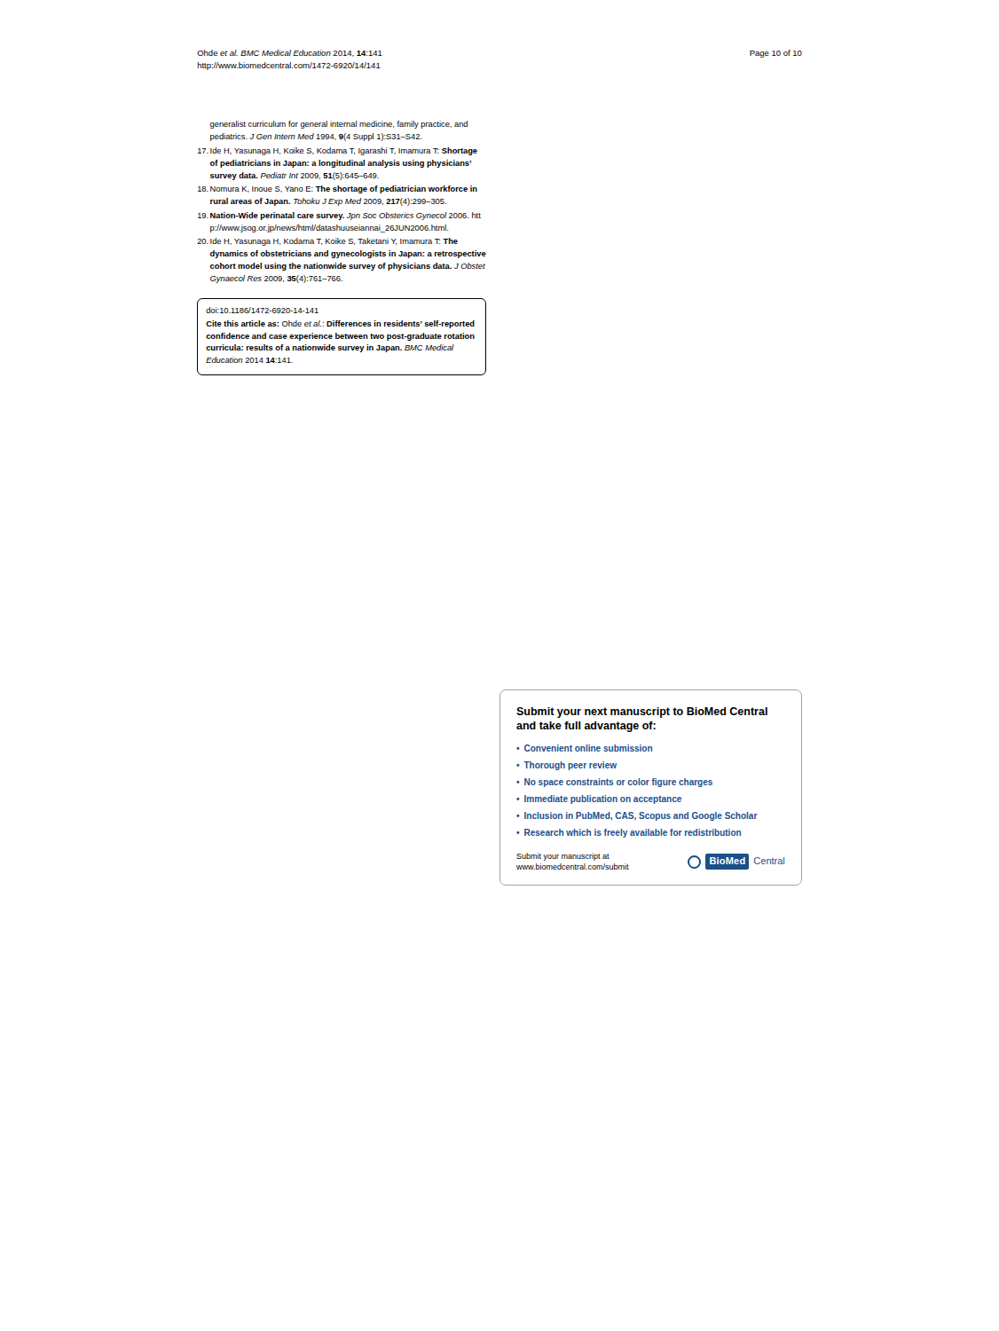Ohde et al. BMC Medical Education 2014, 14:141
http://www.biomedcentral.com/1472-6920/14/141
Page 10 of 10
generalist curriculum for general internal medicine, family practice, and pediatrics. J Gen Intern Med 1994, 9(4 Suppl 1):S31–S42.
17. Ide H, Yasunaga H, Koike S, Kodama T, Igarashi T, Imamura T: Shortage of pediatricians in Japan: a longitudinal analysis using physicians’ survey data. Pediatr Int 2009, 51(5):645–649.
18. Nomura K, Inoue S, Yano E: The shortage of pediatrician workforce in rural areas of Japan. Tohoku J Exp Med 2009, 217(4):299–305.
19. Nation-Wide perinatal care survey. Jpn Soc Obsterics Gynecol 2006. http://www.jsog.or.jp/news/html/datashuuseiannai_26JUN2006.html.
20. Ide H, Yasunaga H, Kodama T, Koike S, Taketani Y, Imamura T: The dynamics of obstetricians and gynecologists in Japan: a retrospective cohort model using the nationwide survey of physicians data. J Obstet Gynaecol Res 2009, 35(4):761–766.
doi:10.1186/1472-6920-14-141
Cite this article as: Ohde et al.: Differences in residents’ self-reported confidence and case experience between two post-graduate rotation curricula: results of a nationwide survey in Japan. BMC Medical Education 2014 14:141.
Submit your next manuscript to BioMed Central
and take full advantage of:
Convenient online submission
Thorough peer review
No space constraints or color figure charges
Immediate publication on acceptance
Inclusion in PubMed, CAS, Scopus and Google Scholar
Research which is freely available for redistribution
Submit your manuscript at
www.biomedcentral.com/submit
BioMed Central